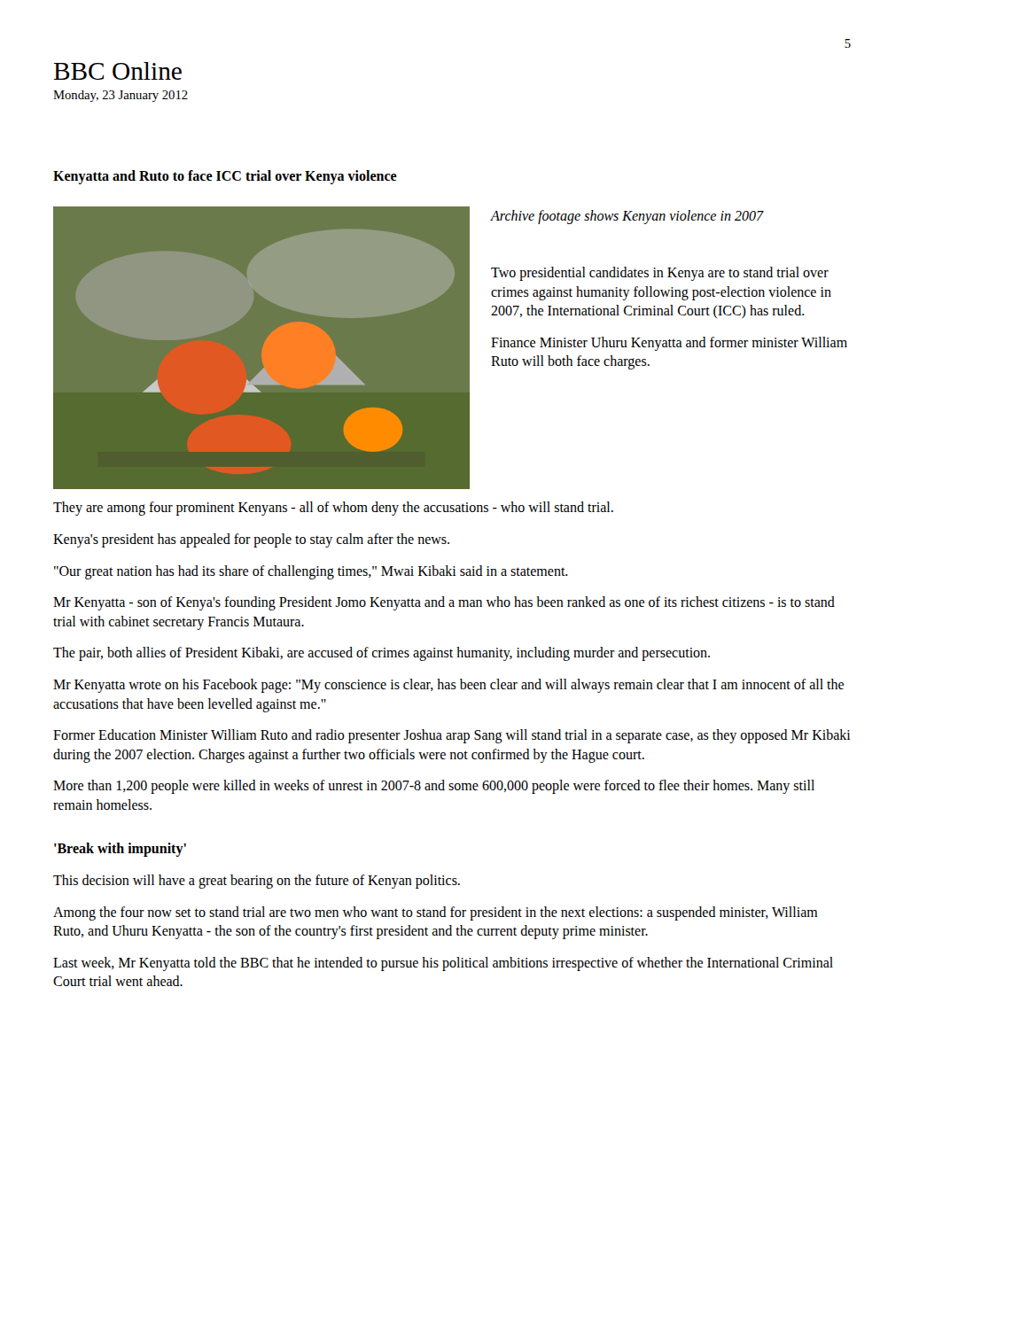5
BBC Online
Monday, 23 January 2012
Kenyatta and Ruto to face ICC trial over Kenya violence
Archive footage shows Kenyan violence in 2007
Two presidential candidates in Kenya are to stand trial over crimes against humanity following post-election violence in 2007, the International Criminal Court (ICC) has ruled.
Finance Minister Uhuru Kenyatta and former minister William Ruto will both face charges.
They are among four prominent Kenyans - all of whom deny the accusations - who will stand trial.
Kenya's president has appealed for people to stay calm after the news.
"Our great nation has had its share of challenging times," Mwai Kibaki said in a statement.
Mr Kenyatta - son of Kenya's founding President Jomo Kenyatta and a man who has been ranked as one of its richest citizens - is to stand trial with cabinet secretary Francis Mutaura.
The pair, both allies of President Kibaki, are accused of crimes against humanity, including murder and persecution.
Mr Kenyatta wrote on his Facebook page: "My conscience is clear, has been clear and will always remain clear that I am innocent of all the accusations that have been levelled against me."
Former Education Minister William Ruto and radio presenter Joshua arap Sang will stand trial in a separate case, as they opposed Mr Kibaki during the 2007 election. Charges against a further two officials were not confirmed by the Hague court.
More than 1,200 people were killed in weeks of unrest in 2007-8 and some 600,000 people were forced to flee their homes. Many still remain homeless.
'Break with impunity'
This decision will have a great bearing on the future of Kenyan politics.
Among the four now set to stand trial are two men who want to stand for president in the next elections: a suspended minister, William Ruto, and Uhuru Kenyatta - the son of the country's first president and the current deputy prime minister.
Last week, Mr Kenyatta told the BBC that he intended to pursue his political ambitions irrespective of whether the International Criminal Court trial went ahead.